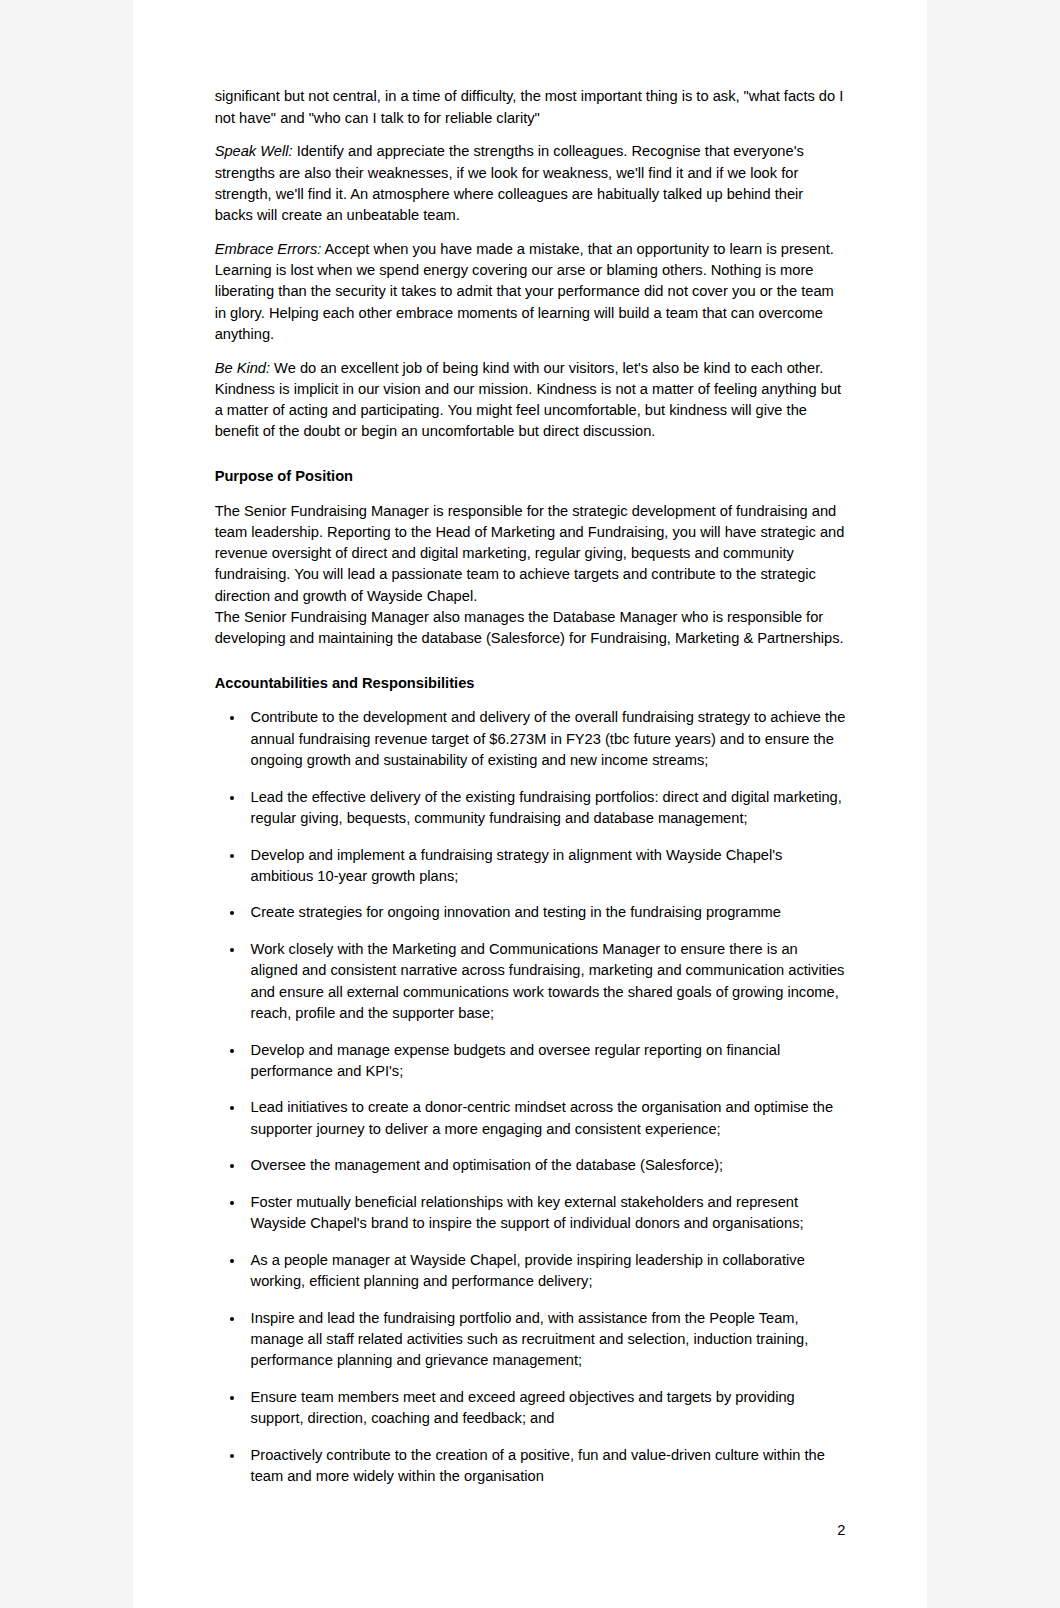significant but not central, in a time of difficulty, the most important thing is to ask, "what facts do I not have" and "who can I talk to for reliable clarity"
Speak Well: Identify and appreciate the strengths in colleagues. Recognise that everyone's strengths are also their weaknesses, if we look for weakness, we'll find it and if we look for strength, we'll find it. An atmosphere where colleagues are habitually talked up behind their backs will create an unbeatable team.
Embrace Errors: Accept when you have made a mistake, that an opportunity to learn is present. Learning is lost when we spend energy covering our arse or blaming others. Nothing is more liberating than the security it takes to admit that your performance did not cover you or the team in glory. Helping each other embrace moments of learning will build a team that can overcome anything.
Be Kind: We do an excellent job of being kind with our visitors, let's also be kind to each other. Kindness is implicit in our vision and our mission. Kindness is not a matter of feeling anything but a matter of acting and participating. You might feel uncomfortable, but kindness will give the benefit of the doubt or begin an uncomfortable but direct discussion.
Purpose of Position
The Senior Fundraising Manager is responsible for the strategic development of fundraising and team leadership. Reporting to the Head of Marketing and Fundraising, you will have strategic and revenue oversight of direct and digital marketing, regular giving, bequests and community fundraising. You will lead a passionate team to achieve targets and contribute to the strategic direction and growth of Wayside Chapel.
The Senior Fundraising Manager also manages the Database Manager who is responsible for developing and maintaining the database (Salesforce) for Fundraising, Marketing & Partnerships.
Accountabilities and Responsibilities
Contribute to the development and delivery of the overall fundraising strategy to achieve the annual fundraising revenue target of $6.273M in FY23 (tbc future years) and to ensure the ongoing growth and sustainability of existing and new income streams;
Lead the effective delivery of the existing fundraising portfolios: direct and digital marketing, regular giving, bequests, community fundraising and database management;
Develop and implement a fundraising strategy in alignment with Wayside Chapel's ambitious 10-year growth plans;
Create strategies for ongoing innovation and testing in the fundraising programme
Work closely with the Marketing and Communications Manager to ensure there is an aligned and consistent narrative across fundraising, marketing and communication activities and ensure all external communications work towards the shared goals of growing income, reach, profile and the supporter base;
Develop and manage expense budgets and oversee regular reporting on financial performance and KPI's;
Lead initiatives to create a donor-centric mindset across the organisation and optimise the supporter journey to deliver a more engaging and consistent experience;
Oversee the management and optimisation of the database (Salesforce);
Foster mutually beneficial relationships with key external stakeholders and represent Wayside Chapel's brand to inspire the support of individual donors and organisations;
As a people manager at Wayside Chapel, provide inspiring leadership in collaborative working, efficient planning and performance delivery;
Inspire and lead the fundraising portfolio and, with assistance from the People Team, manage all staff related activities such as recruitment and selection, induction training, performance planning and grievance management;
Ensure team members meet and exceed agreed objectives and targets by providing support, direction, coaching and feedback; and
Proactively contribute to the creation of a positive, fun and value-driven culture within the team and more widely within the organisation
2